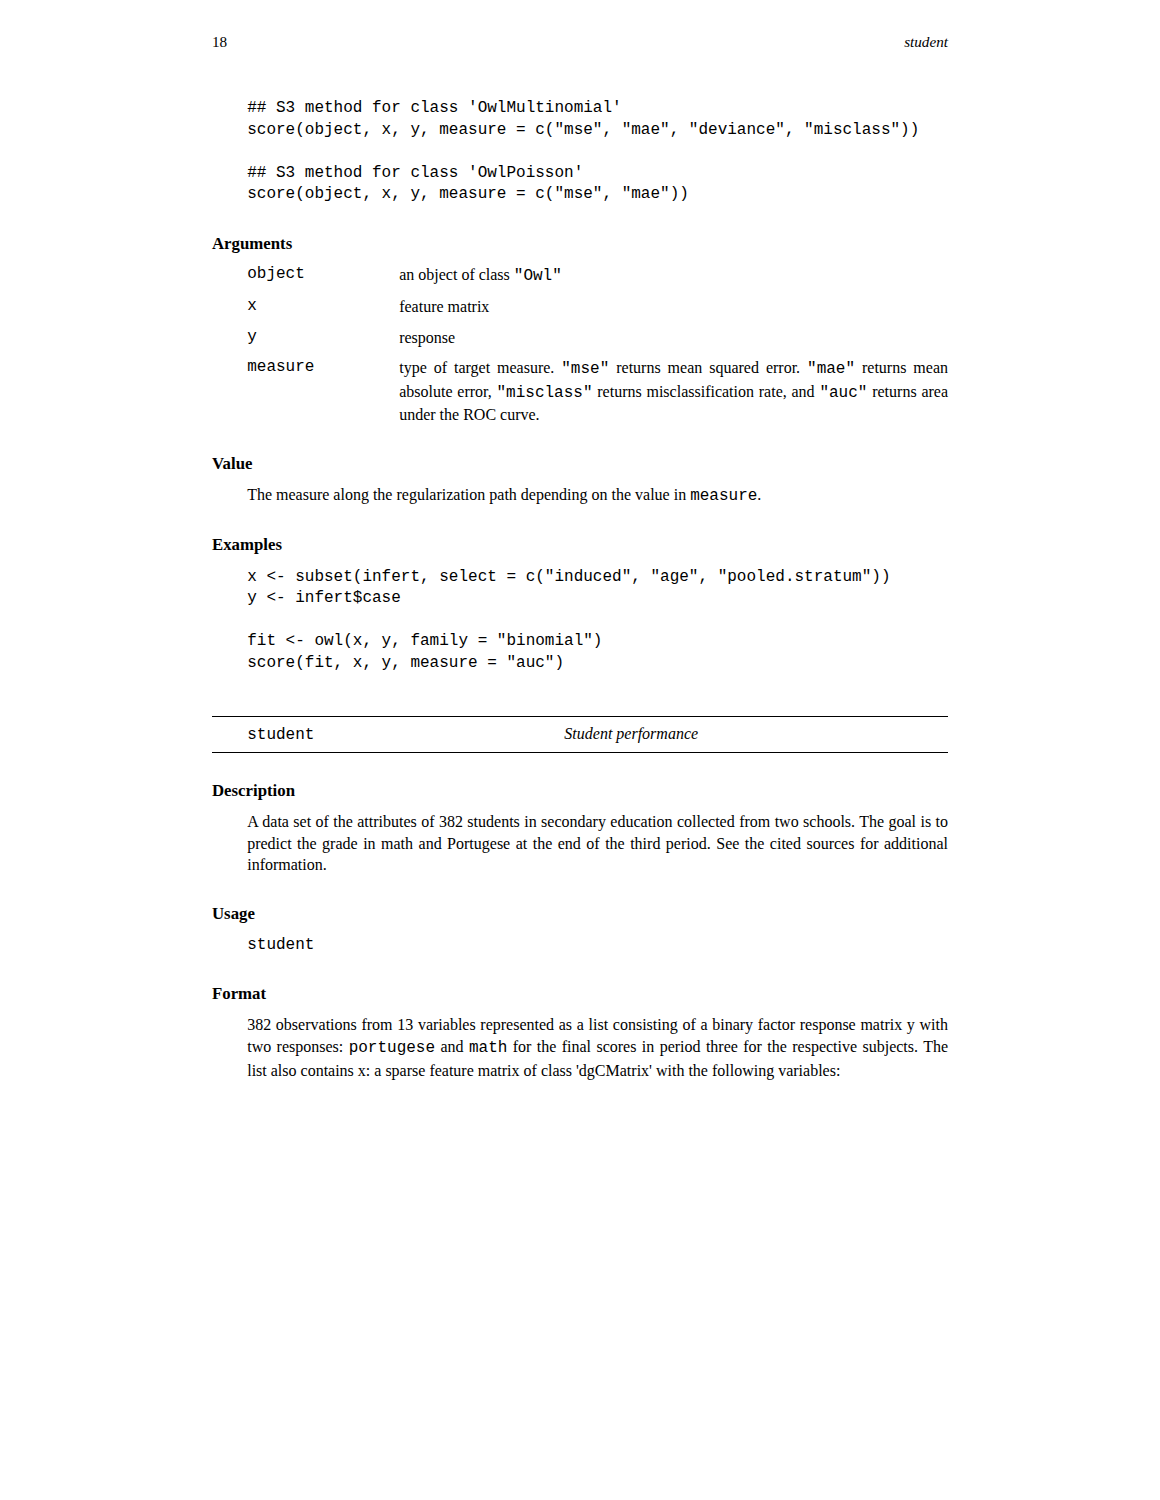18 student
## S3 method for class 'OwlMultinomial'
score(object, x, y, measure = c("mse", "mae", "deviance", "misclass"))

## S3 method for class 'OwlPoisson'
score(object, x, y, measure = c("mse", "mae"))
Arguments
object
an object of class "Owl"
x
feature matrix
y
response
measure
type of target measure. "mse" returns mean squared error. "mae" returns mean absolute error, "misclass" returns misclassification rate, and "auc" returns area under the ROC curve.
Value
The measure along the regularization path depending on the value in measure.
Examples
x <- subset(infert, select = c("induced", "age", "pooled.stratum"))
y <- infert$case

fit <- owl(x, y, family = "binomial")
score(fit, x, y, measure = "auc")
student Student performance
Description
A data set of the attributes of 382 students in secondary education collected from two schools. The goal is to predict the grade in math and Portugese at the end of the third period. See the cited sources for additional information.
Usage
student
Format
382 observations from 13 variables represented as a list consisting of a binary factor response matrix y with two responses: portugese and math for the final scores in period three for the respective subjects. The list also contains x: a sparse feature matrix of class 'dgCMatrix' with the following variables: